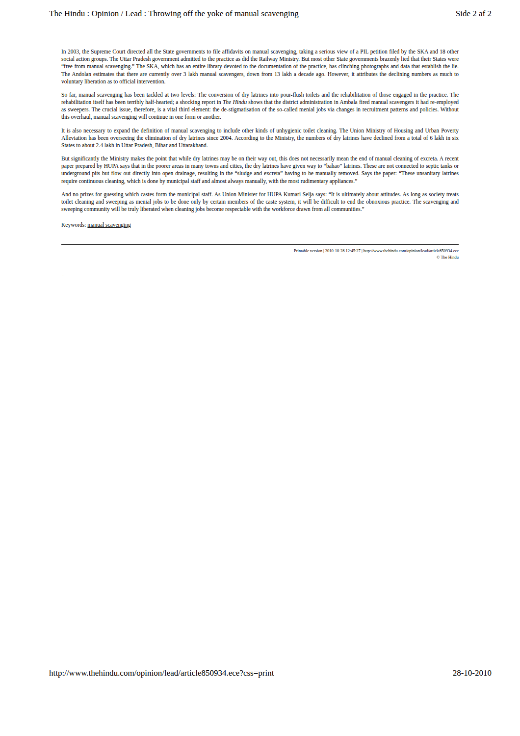The Hindu : Opinion / Lead : Throwing off the yoke of manual scavenging
Side 2 af 2
In 2003, the Supreme Court directed all the State governments to file affidavits on manual scavenging, taking a serious view of a PIL petition filed by the SKA and 18 other social action groups. The Uttar Pradesh government admitted to the practice as did the Railway Ministry. But most other State governments brazenly lied that their States were “free from manual scavenging.” The SKA, which has an entire library devoted to the documentation of the practice, has clinching photographs and data that establish the lie. The Andolan estimates that there are currently over 3 lakh manual scavengers, down from 13 lakh a decade ago. However, it attributes the declining numbers as much to voluntary liberation as to official intervention.
So far, manual scavenging has been tackled at two levels: The conversion of dry latrines into pour-flush toilets and the rehabilitation of those engaged in the practice. The rehabilitation itself has been terribly half-hearted; a shocking report in The Hindu shows that the district administration in Ambala fired manual scavengers it had re-employed as sweepers. The crucial issue, therefore, is a vital third element: the de-stigmatisation of the so-called menial jobs via changes in recruitment patterns and policies. Without this overhaul, manual scavenging will continue in one form or another.
It is also necessary to expand the definition of manual scavenging to include other kinds of unhygienic toilet cleaning. The Union Ministry of Housing and Urban Poverty Alleviation has been overseeing the elimination of dry latrines since 2004. According to the Ministry, the numbers of dry latrines have declined from a total of 6 lakh in six States to about 2.4 lakh in Uttar Pradesh, Bihar and Uttarakhand.
But significantly the Ministry makes the point that while dry latrines may be on their way out, this does not necessarily mean the end of manual cleaning of excreta. A recent paper prepared by HUPA says that in the poorer areas in many towns and cities, the dry latrines have given way to “bahao” latrines. These are not connected to septic tanks or underground pits but flow out directly into open drainage, resulting in the “sludge and excreta” having to be manually removed. Says the paper: “These unsanitary latrines require continuous cleaning, which is done by municipal staff and almost always manually, with the most rudimentary appliances.”
And no prizes for guessing which castes form the municipal staff. As Union Minister for HUPA Kumari Selja says: “It is ultimately about attitudes. As long as society treats toilet cleaning and sweeping as menial jobs to be done only by certain members of the caste system, it will be difficult to end the obnoxious practice. The scavenging and sweeping community will be truly liberated when cleaning jobs become respectable with the workforce drawn from all communities.”
Keywords: manual scavenging
Printable version | 2010-10-28 12:45:27 | http://www.thehindu.com/opinion/lead/article850934.ece
© The Hindu
.
http://www.thehindu.com/opinion/lead/article850934.ece?css=print
28-10-2010